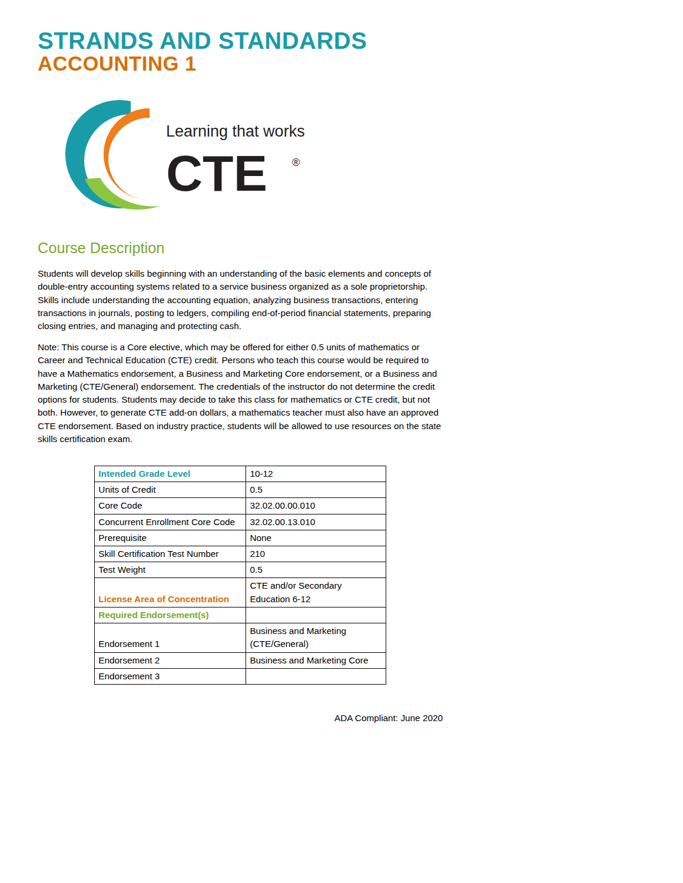STRANDS AND STANDARDS
ACCOUNTING 1
Learning that works for Utah CTE ®
Course Description
Students will develop skills beginning with an understanding of the basic elements and concepts of double-entry accounting systems related to a service business organized as a sole proprietorship. Skills include understanding the accounting equation, analyzing business transactions, entering transactions in journals, posting to ledgers, compiling end-of-period financial statements, preparing closing entries, and managing and protecting cash.
Note: This course is a Core elective, which may be offered for either 0.5 units of mathematics or Career and Technical Education (CTE) credit. Persons who teach this course would be required to have a Mathematics endorsement, a Business and Marketing Core endorsement, or a Business and Marketing (CTE/General) endorsement. The credentials of the instructor do not determine the credit options for students. Students may decide to take this class for mathematics or CTE credit, but not both. However, to generate CTE add-on dollars, a mathematics teacher must also have an approved CTE endorsement. Based on industry practice, students will be allowed to use resources on the state skills certification exam.
| Intended Grade Level | 10-12 |
| Units of Credit | 0.5 |
| Core Code | 32.02.00.00.010 |
| Concurrent Enrollment Core Code | 32.02.00.13.010 |
| Prerequisite | None |
| Skill Certification Test Number | 210 |
| Test Weight | 0.5 |
| License Area of Concentration | CTE and/or Secondary Education 6-12 |
| Required Endorsement(s) | |
| Endorsement 1 | Business and Marketing (CTE/General) |
| Endorsement 2 | Business and Marketing Core |
| Endorsement 3 | |
ADA Compliant: June 2020